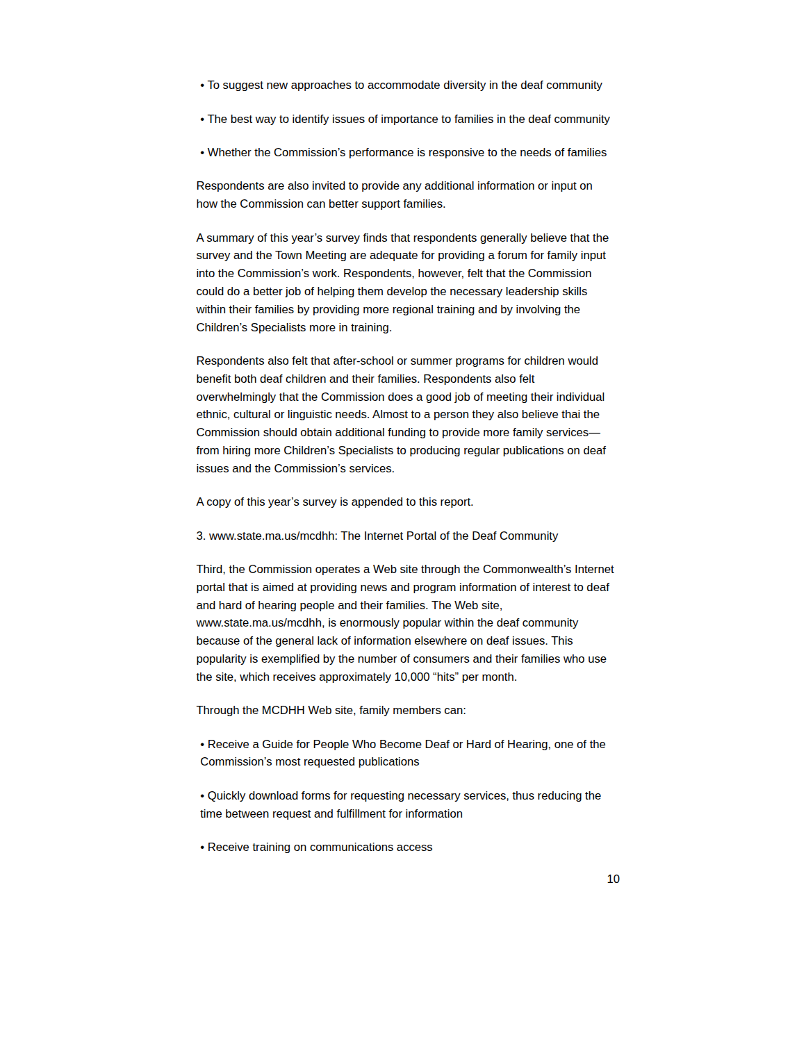• To suggest new approaches to accommodate diversity in the deaf community
• The best way to identify issues of importance to families in the deaf community
• Whether the Commission’s performance is responsive to the needs of families
Respondents are also invited to provide any additional information or input on how the Commission can better support families.
A summary of this year’s survey finds that respondents generally believe that the survey and the Town Meeting are adequate for providing a forum for family input into the Commission’s work. Respondents, however, felt that the Commission could do a better job of helping them develop the necessary leadership skills within their families by providing more regional training and by involving the Children’s Specialists more in training.
Respondents also felt that after-school or summer programs for children would benefit both deaf children and their families. Respondents also felt overwhelmingly that the Commission does a good job of meeting their individual ethnic, cultural or linguistic needs. Almost to a person they also believe thai the Commission should obtain additional funding to provide more family services—from hiring more Children’s Specialists to producing regular publications on deaf issues and the Commission’s services.
A copy of this year’s survey is appended to this report.
3. www.state.ma.us/mcdhh: The Internet Portal of the Deaf Community
Third, the Commission operates a Web site through the Commonwealth’s Internet portal that is aimed at providing news and program information of interest to deaf and hard of hearing people and their families. The Web site, www.state.ma.us/mcdhh, is enormously popular within the deaf community because of the general lack of information elsewhere on deaf issues. This popularity is exemplified by the number of consumers and their families who use the site, which receives approximately 10,000 “hits” per month.
Through the MCDHH Web site, family members can:
• Receive a Guide for People Who Become Deaf or Hard of Hearing, one of the Commission’s most requested publications
• Quickly download forms for requesting necessary services, thus reducing the time between request and fulfillment for information
• Receive training on communications access
10